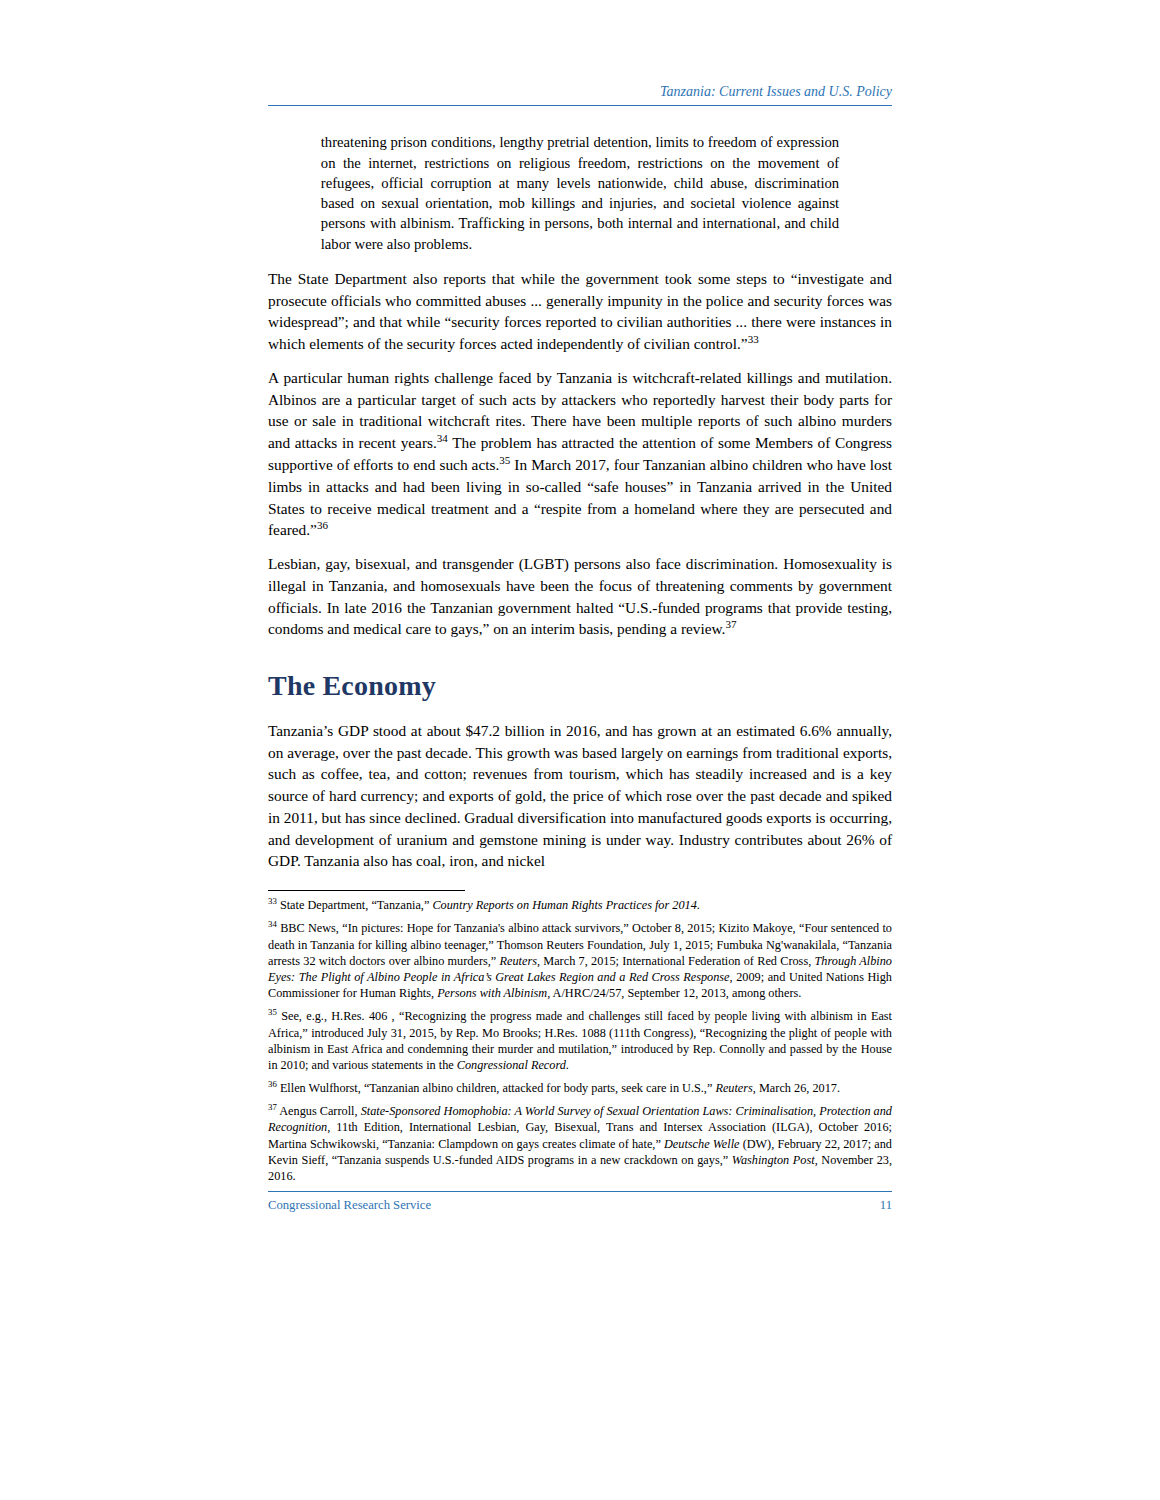Tanzania: Current Issues and U.S. Policy
threatening prison conditions, lengthy pretrial detention, limits to freedom of expression on the internet, restrictions on religious freedom, restrictions on the movement of refugees, official corruption at many levels nationwide, child abuse, discrimination based on sexual orientation, mob killings and injuries, and societal violence against persons with albinism. Trafficking in persons, both internal and international, and child labor were also problems.
The State Department also reports that while the government took some steps to “investigate and prosecute officials who committed abuses ... generally impunity in the police and security forces was widespread”; and that while “security forces reported to civilian authorities ... there were instances in which elements of the security forces acted independently of civilian control.”33
A particular human rights challenge faced by Tanzania is witchcraft-related killings and mutilation. Albinos are a particular target of such acts by attackers who reportedly harvest their body parts for use or sale in traditional witchcraft rites. There have been multiple reports of such albino murders and attacks in recent years.34 The problem has attracted the attention of some Members of Congress supportive of efforts to end such acts.35 In March 2017, four Tanzanian albino children who have lost limbs in attacks and had been living in so-called “safe houses” in Tanzania arrived in the United States to receive medical treatment and a “respite from a homeland where they are persecuted and feared.”36
Lesbian, gay, bisexual, and transgender (LGBT) persons also face discrimination. Homosexuality is illegal in Tanzania, and homosexuals have been the focus of threatening comments by government officials. In late 2016 the Tanzanian government halted “U.S.-funded programs that provide testing, condoms and medical care to gays,” on an interim basis, pending a review.37
The Economy
Tanzania’s GDP stood at about $47.2 billion in 2016, and has grown at an estimated 6.6% annually, on average, over the past decade. This growth was based largely on earnings from traditional exports, such as coffee, tea, and cotton; revenues from tourism, which has steadily increased and is a key source of hard currency; and exports of gold, the price of which rose over the past decade and spiked in 2011, but has since declined. Gradual diversification into manufactured goods exports is occurring, and development of uranium and gemstone mining is under way. Industry contributes about 26% of GDP. Tanzania also has coal, iron, and nickel
33 State Department, “Tanzania,” Country Reports on Human Rights Practices for 2014.
34 BBC News, “In pictures: Hope for Tanzania's albino attack survivors,” October 8, 2015; Kizito Makoye, “Four sentenced to death in Tanzania for killing albino teenager,” Thomson Reuters Foundation, July 1, 2015; Fumbuka Ng'wanakilala, “Tanzania arrests 32 witch doctors over albino murders,” Reuters, March 7, 2015; International Federation of Red Cross, Through Albino Eyes: The Plight of Albino People in Africa’s Great Lakes Region and a Red Cross Response, 2009; and United Nations High Commissioner for Human Rights, Persons with Albinism, A/HRC/24/57, September 12, 2013, among others.
35 See, e.g., H.Res. 406 , “Recognizing the progress made and challenges still faced by people living with albinism in East Africa,” introduced July 31, 2015, by Rep. Mo Brooks; H.Res. 1088 (111th Congress), “Recognizing the plight of people with albinism in East Africa and condemning their murder and mutilation,” introduced by Rep. Connolly and passed by the House in 2010; and various statements in the Congressional Record.
36 Ellen Wulfhorst, “Tanzanian albino children, attacked for body parts, seek care in U.S.,” Reuters, March 26, 2017.
37 Aengus Carroll, State-Sponsored Homophobia: A World Survey of Sexual Orientation Laws: Criminalisation, Protection and Recognition, 11th Edition, International Lesbian, Gay, Bisexual, Trans and Intersex Association (ILGA), October 2016; Martina Schwikowski, “Tanzania: Clampdown on gays creates climate of hate,” Deutsche Welle (DW), February 22, 2017; and Kevin Sieff, “Tanzania suspends U.S.-funded AIDS programs in a new crackdown on gays,” Washington Post, November 23, 2016.
Congressional Research Service
11